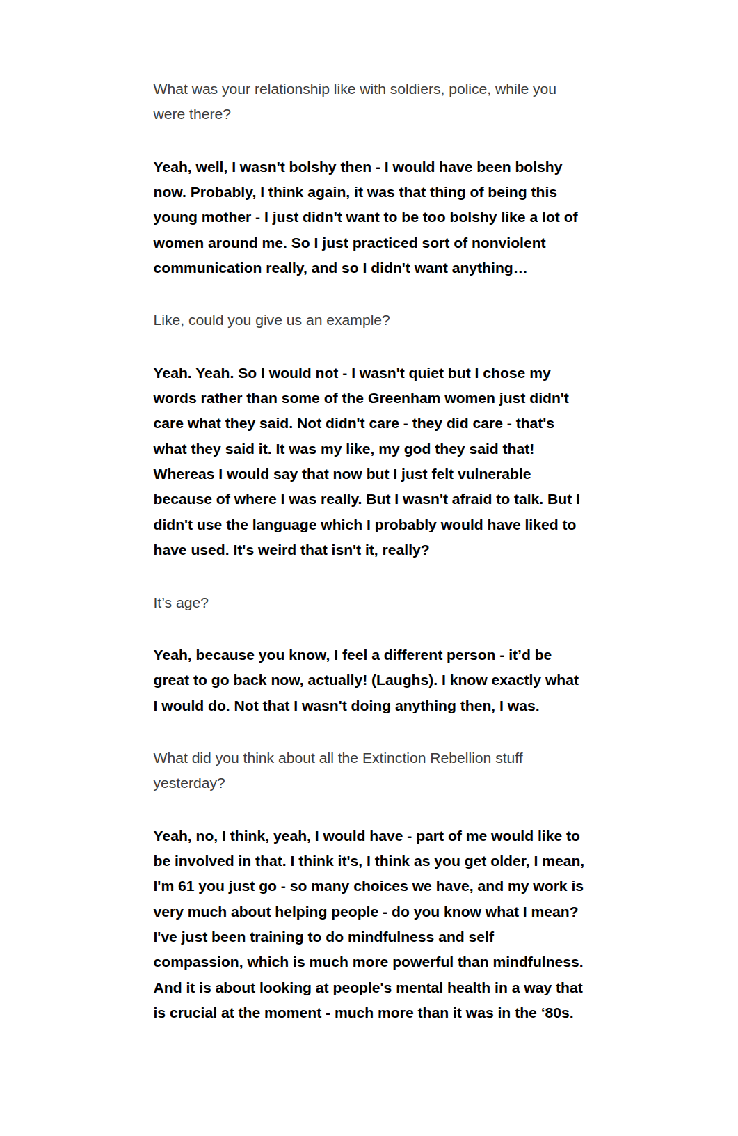What was your relationship like with soldiers, police, while you were there?
Yeah, well, I wasn't bolshy then - I would have been bolshy now. Probably, I think again, it was that thing of being this young mother - I just didn't want to be too bolshy like a lot of women around me. So I just practiced sort of nonviolent communication really, and so I didn't want anything…
Like, could you give us an example?
Yeah. Yeah. So I would not - I wasn't quiet but I chose my words rather than some of the Greenham women just didn't care what they said. Not didn't care - they did care - that's what they said it. It was my like, my god they said that! Whereas I would say that now but I just felt vulnerable because of where I was really. But I wasn't afraid to talk. But I didn't use the language which I probably would have liked to have used. It's weird that isn't it, really?
It’s age?
Yeah, because you know, I feel a different person - it’d be great to go back now, actually! (Laughs). I know exactly what I would do. Not that I wasn't doing anything then, I was.
What did you think about all the Extinction Rebellion stuff yesterday?
Yeah, no, I think, yeah, I would have - part of me would like to be involved in that. I think it's, I think as you get older, I mean, I'm 61 you just go - so many choices we have, and my work is very much about helping people - do you know what I mean? I've just been training to do mindfulness and self compassion, which is much more powerful than mindfulness. And it is about looking at people's mental health in a way that is crucial at the moment - much more than it was in the ‘80s.